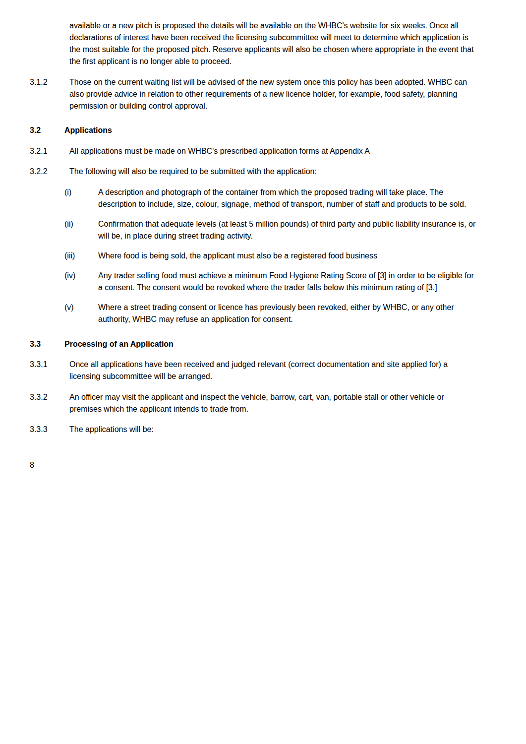available or a new pitch is proposed the details will be available on the WHBC's website for six weeks. Once all declarations of interest have been received the licensing subcommittee will meet to determine which application is the most suitable for the proposed pitch. Reserve applicants will also be chosen where appropriate in the event that the first applicant is no longer able to proceed.
3.1.2
Those on the current waiting list will be advised of the new system once this policy has been adopted. WHBC can also provide advice in relation to other requirements of a new licence holder, for example, food safety, planning permission or building control approval.
3.2 Applications
3.2.1
All applications must be made on WHBC's prescribed application forms at Appendix A
3.2.2
The following will also be required to be submitted with the application:
(i) A description and photograph of the container from which the proposed trading will take place. The description to include, size, colour, signage, method of transport, number of staff and products to be sold.
(ii) Confirmation that adequate levels (at least 5 million pounds) of third party and public liability insurance is, or will be, in place during street trading activity.
(iii) Where food is being sold, the applicant must also be a registered food business
(iv) Any trader selling food must achieve a minimum Food Hygiene Rating Score of [3] in order to be eligible for a consent. The consent would be revoked where the trader falls below this minimum rating of [3.]
(v) Where a street trading consent or licence has previously been revoked, either by WHBC, or any other authority, WHBC may refuse an application for consent.
3.3 Processing of an Application
3.3.1
Once all applications have been received and judged relevant (correct documentation and site applied for) a licensing subcommittee will be arranged.
3.3.2
An officer may visit the applicant and inspect the vehicle, barrow, cart, van, portable stall or other vehicle or premises which the applicant intends to trade from.
3.3.3
The applications will be:
8